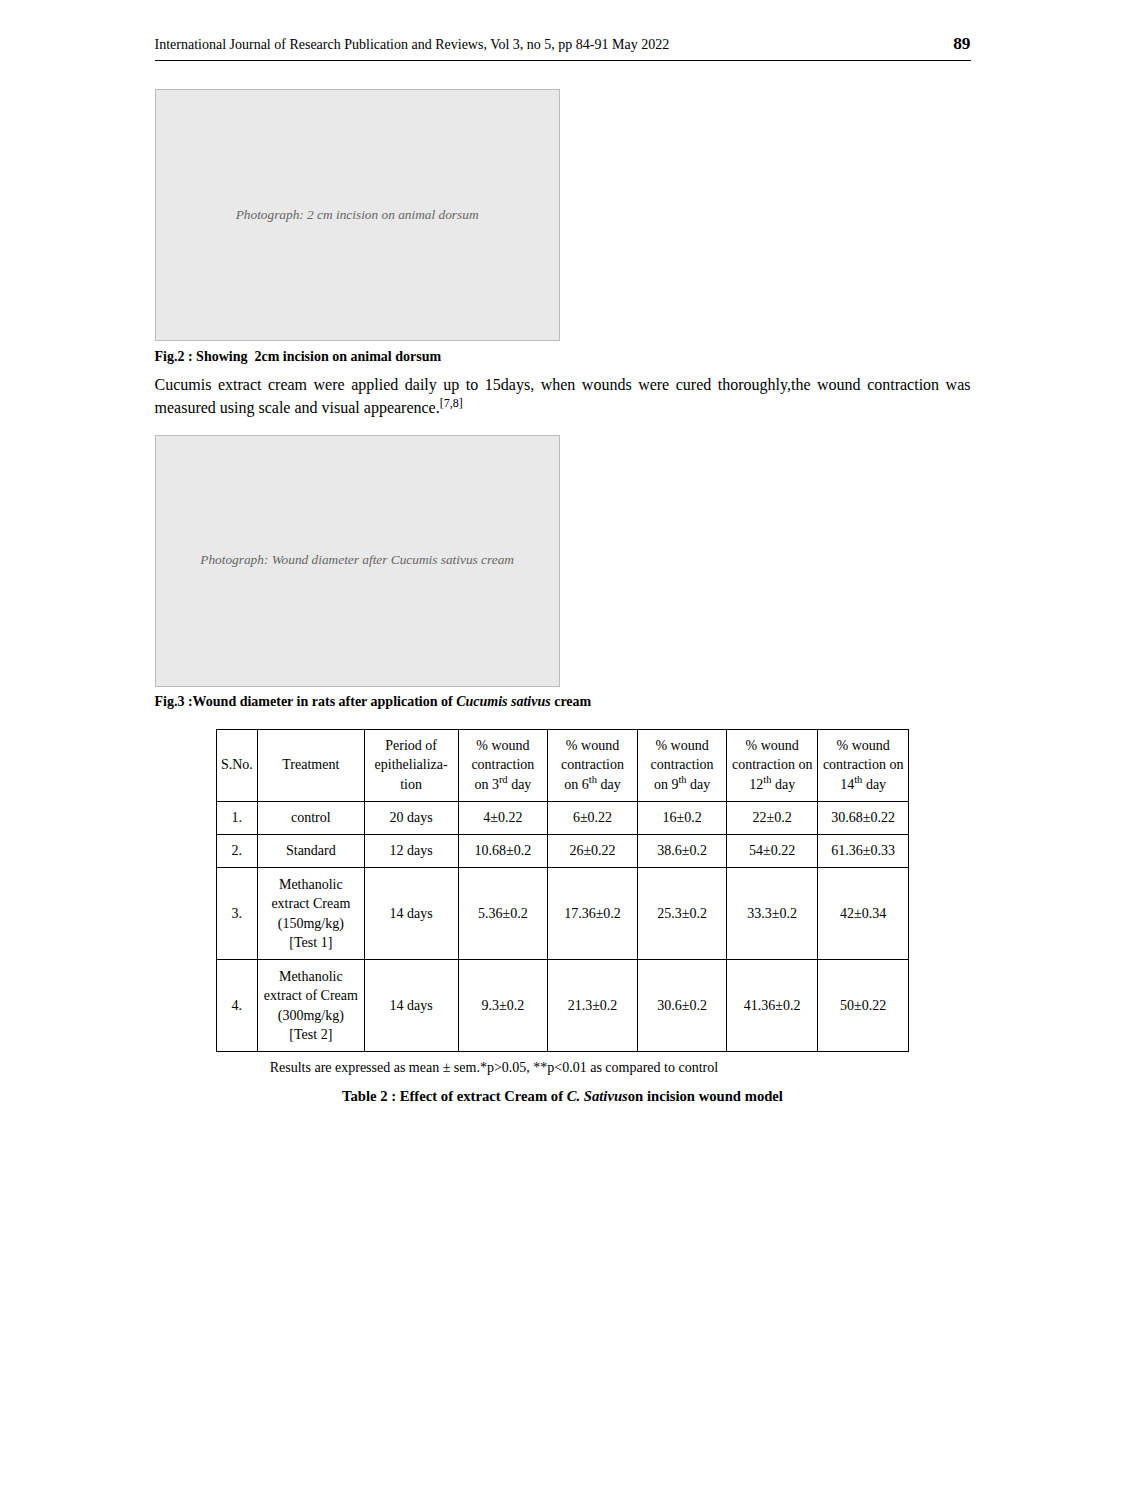International Journal of Research Publication and Reviews, Vol 3, no 5, pp 84-91 May 2022 89
Photograph: 2 cm incision on animal dorsum
Fig.2 : Showing 2cm incision on animal dorsum
Cucumis extract cream were applied daily up to 15days, when wounds were cured thoroughly,the wound contraction was measured using scale and visual appearence.[7,8]
Photograph: Wound diameter after Cucumis sativus cream
Fig.3 :Wound diameter in rats after application of Cucumis sativus cream
| S.No. | Treatment | Period of epithelializa-tion | % wound contraction on 3 rd day | % wound contraction on 6 th day | % wound contraction on 9 th day | % wound contraction on 12 th day | % wound contraction on 14 th day |
| --- | --- | --- | --- | --- | --- | --- | --- |
| 1. | control | 20 days | 4±0.22 | 6±0.22 | 16±0.2 | 22±0.2 | 30.68±0.22 |
| 2. | Standard | 12 days | 10.68±0.2 | 26±0.22 | 38.6±0.2 | 54±0.22 | 61.36±0.33 |
| 3. | Methanolic extract Cream (150mg/kg) [Test 1] | 14 days | 5.36±0.2 | 17.36±0.2 | 25.3±0.2 | 33.3±0.2 | 42±0.34 |
| 4. | Methanolic extract of Cream (300mg/kg) [Test 2] | 14 days | 9.3±0.2 | 21.3±0.2 | 30.6±0.2 | 41.36±0.2 | 50±0.22 |
Results are expressed as mean ± sem.*p>0.05, **p<0.01 as compared to control
Table 2 : Effect of extract Cream of C. Sativuson incision wound model